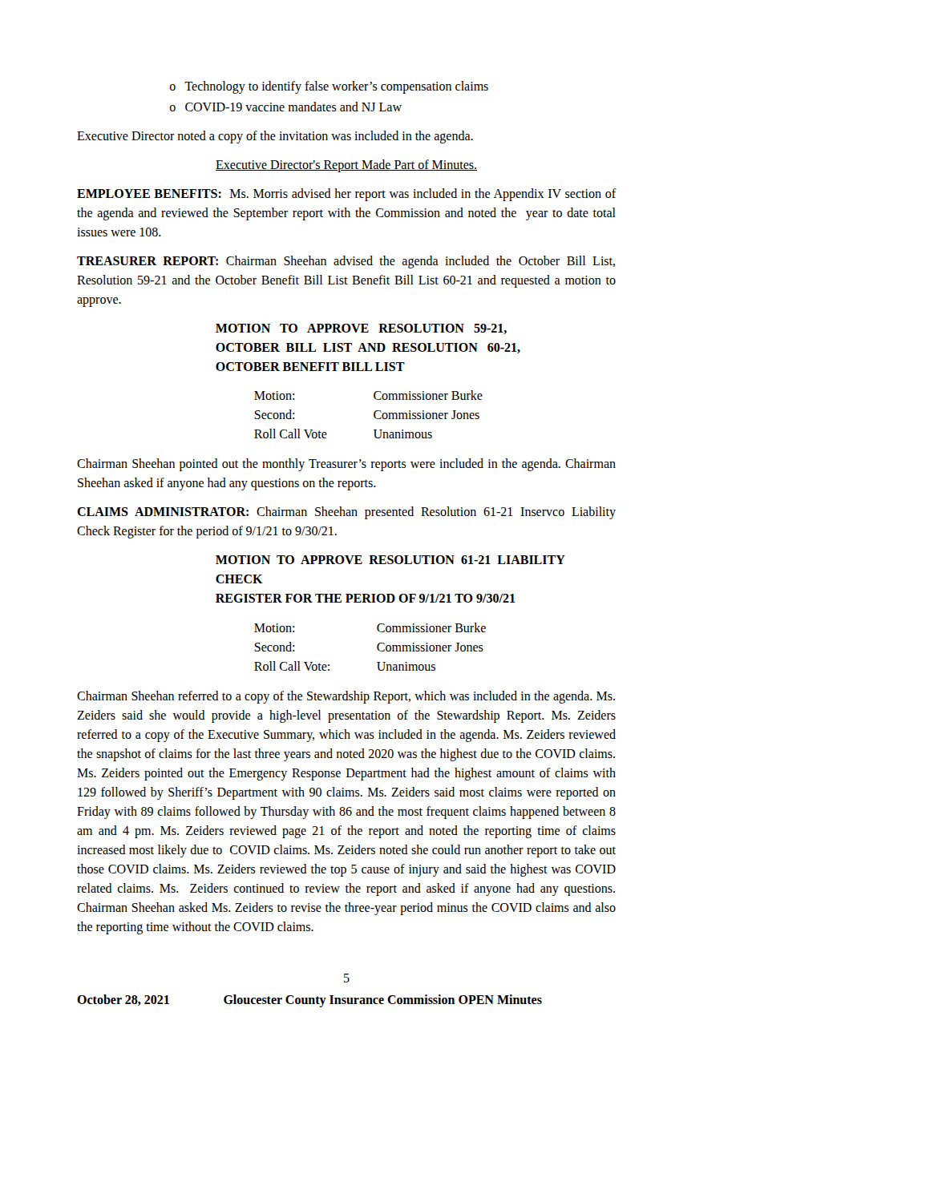Technology to identify false worker’s compensation claims
COVID-19 vaccine mandates and NJ Law
Executive Director noted a copy of the invitation was included in the agenda.
Executive Director's Report Made Part of Minutes.
EMPLOYEE BENEFITS: Ms. Morris advised her report was included in the Appendix IV section of the agenda and reviewed the September report with the Commission and noted the year to date total issues were 108.
TREASURER REPORT: Chairman Sheehan advised the agenda included the October Bill List, Resolution 59-21 and the October Benefit Bill List Benefit Bill List 60-21 and requested a motion to approve.
MOTION TO APPROVE RESOLUTION 59-21,
OCTOBER BILL LIST AND RESOLUTION 60-21,
OCTOBER BENEFIT BILL LIST
| Motion: | Commissioner Burke |
| Second: | Commissioner Jones |
| Roll Call Vote | Unanimous |
Chairman Sheehan pointed out the monthly Treasurer’s reports were included in the agenda. Chairman Sheehan asked if anyone had any questions on the reports.
CLAIMS ADMINISTRATOR: Chairman Sheehan presented Resolution 61-21 Inservco Liability Check Register for the period of 9/1/21 to 9/30/21.
MOTION TO APPROVE RESOLUTION 61-21 LIABILITY CHECK
REGISTER FOR THE PERIOD OF 9/1/21 TO 9/30/21
| Motion: | Commissioner Burke |
| Second: | Commissioner Jones |
| Roll Call Vote: | Unanimous |
Chairman Sheehan referred to a copy of the Stewardship Report, which was included in the agenda. Ms. Zeiders said she would provide a high-level presentation of the Stewardship Report. Ms. Zeiders referred to a copy of the Executive Summary, which was included in the agenda. Ms. Zeiders reviewed the snapshot of claims for the last three years and noted 2020 was the highest due to the COVID claims. Ms. Zeiders pointed out the Emergency Response Department had the highest amount of claims with 129 followed by Sheriff’s Department with 90 claims. Ms. Zeiders said most claims were reported on Friday with 89 claims followed by Thursday with 86 and the most frequent claims happened between 8 am and 4 pm. Ms. Zeiders reviewed page 21 of the report and noted the reporting time of claims increased most likely due to COVID claims. Ms. Zeiders noted she could run another report to take out those COVID claims. Ms. Zeiders reviewed the top 5 cause of injury and said the highest was COVID related claims. Ms. Zeiders continued to review the report and asked if anyone had any questions. Chairman Sheehan asked Ms. Zeiders to revise the three-year period minus the COVID claims and also the reporting time without the COVID claims.
5
October 28, 2021 Gloucester County Insurance Commission OPEN Minutes